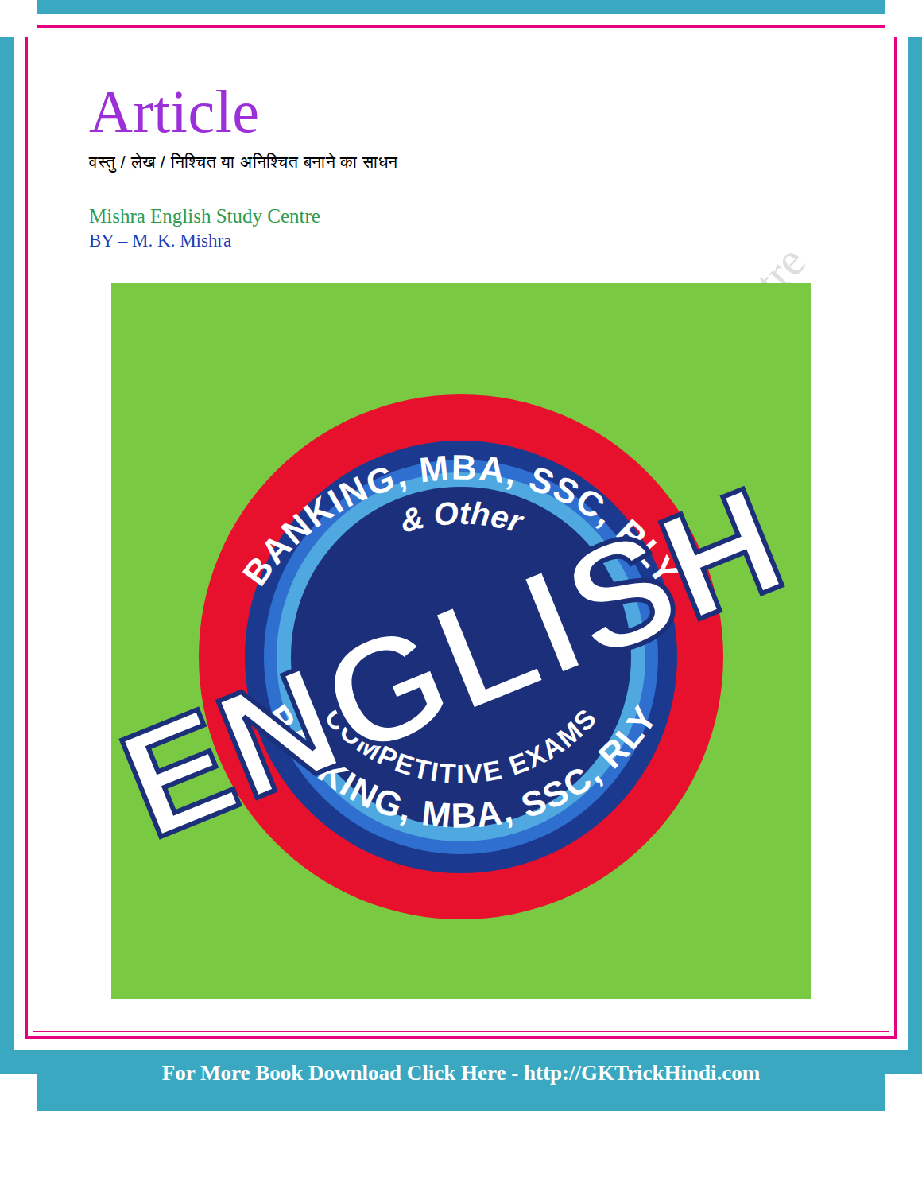Centre
Article
वस्तु / लेख / निश्चित या अनिश्चित बनाने का साधन
Mishra English Study Centre
BY – M. K. Mishra
BANKING, MBA, SSC, RLY BANKING, MBA, SSC, RLY & Other COMPETITIVE EXAMS ENGLISH
For More Book Download Click Here - http://GKTrickHindi.com